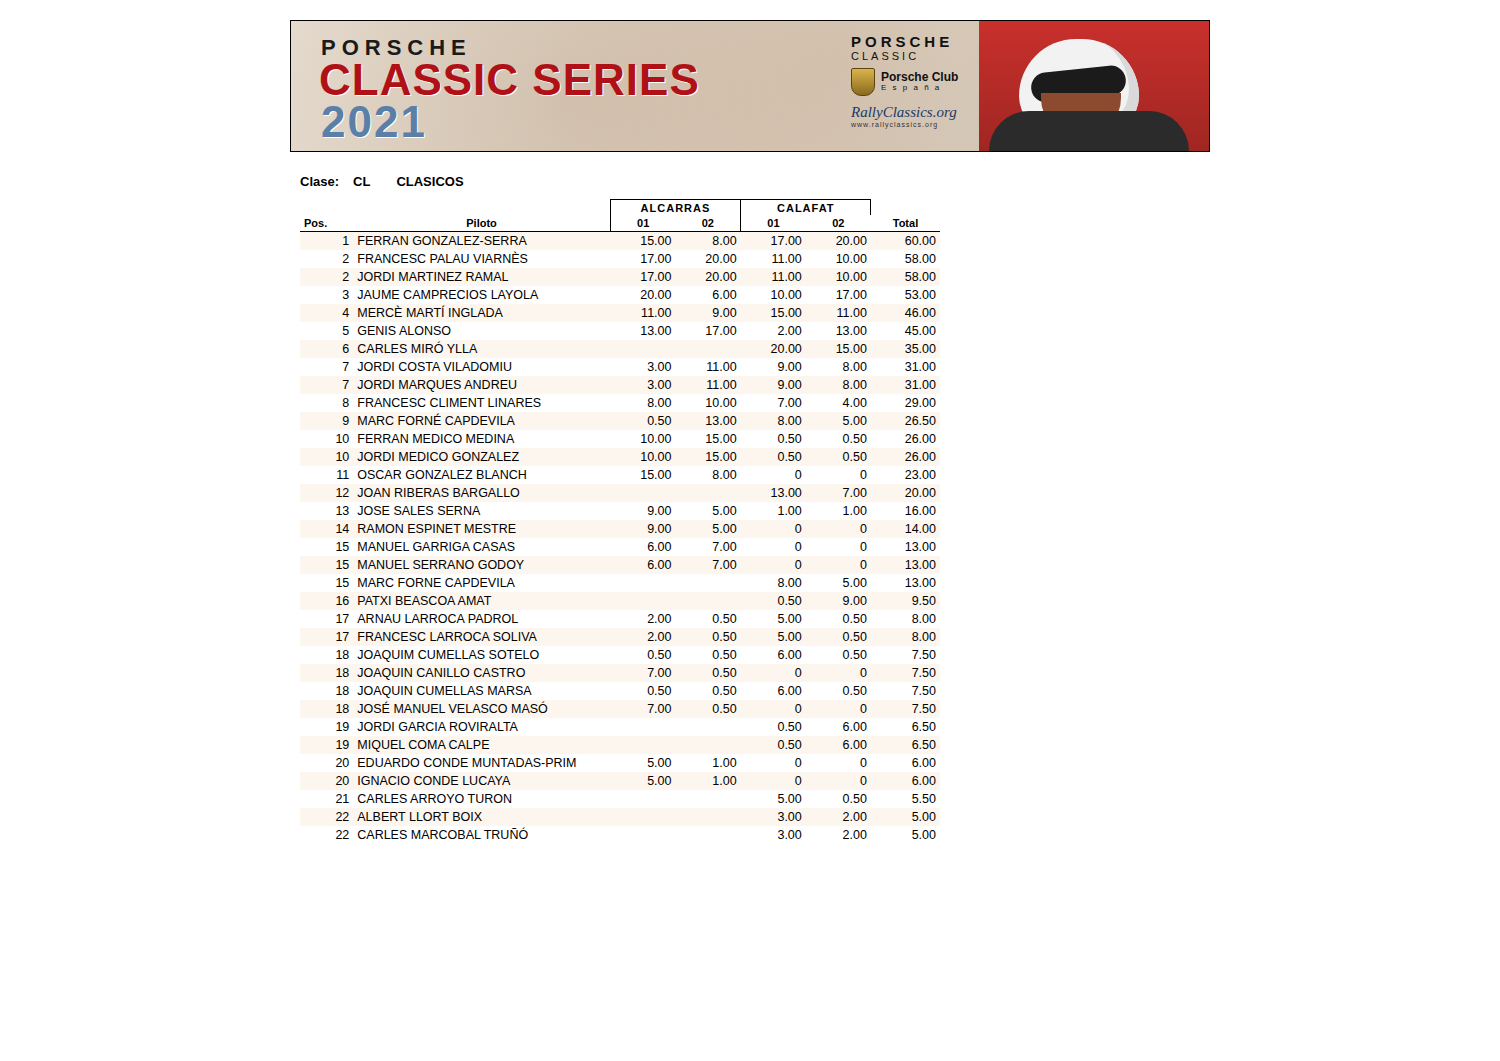PORSCHE
CLASSIC SERIES
2021
PORSCHE
CLASSIC
Porsche ClubE s p a ñ a
RallyClassics.orgwww.rallyclassics.org
Clase: CL CLASICOS
| | | ALCARRAS | CALAFAT | |
| --- | --- | --- | --- | --- |
| Pos. | Piloto | 01 | 02 | 01 | 02 | Total |
| 1 | FERRAN GONZALEZ-SERRA | 15.00 | 8.00 | 17.00 | 20.00 | 60.00 |
| 2 | FRANCESC PALAU VIARNÈS | 17.00 | 20.00 | 11.00 | 10.00 | 58.00 |
| 2 | JORDI MARTINEZ RAMAL | 17.00 | 20.00 | 11.00 | 10.00 | 58.00 |
| 3 | JAUME CAMPRECIOS LAYOLA | 20.00 | 6.00 | 10.00 | 17.00 | 53.00 |
| 4 | MERCÈ MARTÍ INGLADA | 11.00 | 9.00 | 15.00 | 11.00 | 46.00 |
| 5 | GENIS ALONSO | 13.00 | 17.00 | 2.00 | 13.00 | 45.00 |
| 6 | CARLES MIRÓ YLLA | | | 20.00 | 15.00 | 35.00 |
| 7 | JORDI COSTA VILADOMIU | 3.00 | 11.00 | 9.00 | 8.00 | 31.00 |
| 7 | JORDI MARQUES ANDREU | 3.00 | 11.00 | 9.00 | 8.00 | 31.00 |
| 8 | FRANCESC CLIMENT LINARES | 8.00 | 10.00 | 7.00 | 4.00 | 29.00 |
| 9 | MARC FORNÉ CAPDEVILA | 0.50 | 13.00 | 8.00 | 5.00 | 26.50 |
| 10 | FERRAN MEDICO MEDINA | 10.00 | 15.00 | 0.50 | 0.50 | 26.00 |
| 10 | JORDI MEDICO GONZALEZ | 10.00 | 15.00 | 0.50 | 0.50 | 26.00 |
| 11 | OSCAR GONZALEZ BLANCH | 15.00 | 8.00 | 0 | 0 | 23.00 |
| 12 | JOAN RIBERAS BARGALLO | | | 13.00 | 7.00 | 20.00 |
| 13 | JOSE SALES SERNA | 9.00 | 5.00 | 1.00 | 1.00 | 16.00 |
| 14 | RAMON ESPINET MESTRE | 9.00 | 5.00 | 0 | 0 | 14.00 |
| 15 | MANUEL GARRIGA CASAS | 6.00 | 7.00 | 0 | 0 | 13.00 |
| 15 | MANUEL SERRANO GODOY | 6.00 | 7.00 | 0 | 0 | 13.00 |
| 15 | MARC FORNE CAPDEVILA | | | 8.00 | 5.00 | 13.00 |
| 16 | PATXI BEASCOA AMAT | | | 0.50 | 9.00 | 9.50 |
| 17 | ARNAU LARROCA PADROL | 2.00 | 0.50 | 5.00 | 0.50 | 8.00 |
| 17 | FRANCESC LARROCA SOLIVA | 2.00 | 0.50 | 5.00 | 0.50 | 8.00 |
| 18 | JOAQUIM CUMELLAS SOTELO | 0.50 | 0.50 | 6.00 | 0.50 | 7.50 |
| 18 | JOAQUIN CANILLO CASTRO | 7.00 | 0.50 | 0 | 0 | 7.50 |
| 18 | JOAQUIN CUMELLAS MARSA | 0.50 | 0.50 | 6.00 | 0.50 | 7.50 |
| 18 | JOSÉ MANUEL VELASCO MASÓ | 7.00 | 0.50 | 0 | 0 | 7.50 |
| 19 | JORDI GARCIA ROVIRALTA | | | 0.50 | 6.00 | 6.50 |
| 19 | MIQUEL COMA CALPE | | | 0.50 | 6.00 | 6.50 |
| 20 | EDUARDO CONDE MUNTADAS-PRIM | 5.00 | 1.00 | 0 | 0 | 6.00 |
| 20 | IGNACIO CONDE LUCAYA | 5.00 | 1.00 | 0 | 0 | 6.00 |
| 21 | CARLES ARROYO TURON | | | 5.00 | 0.50 | 5.50 |
| 22 | ALBERT LLORT BOIX | | | 3.00 | 2.00 | 5.00 |
| 22 | CARLES MARCOBAL TRUÑÓ | | | 3.00 | 2.00 | 5.00 |